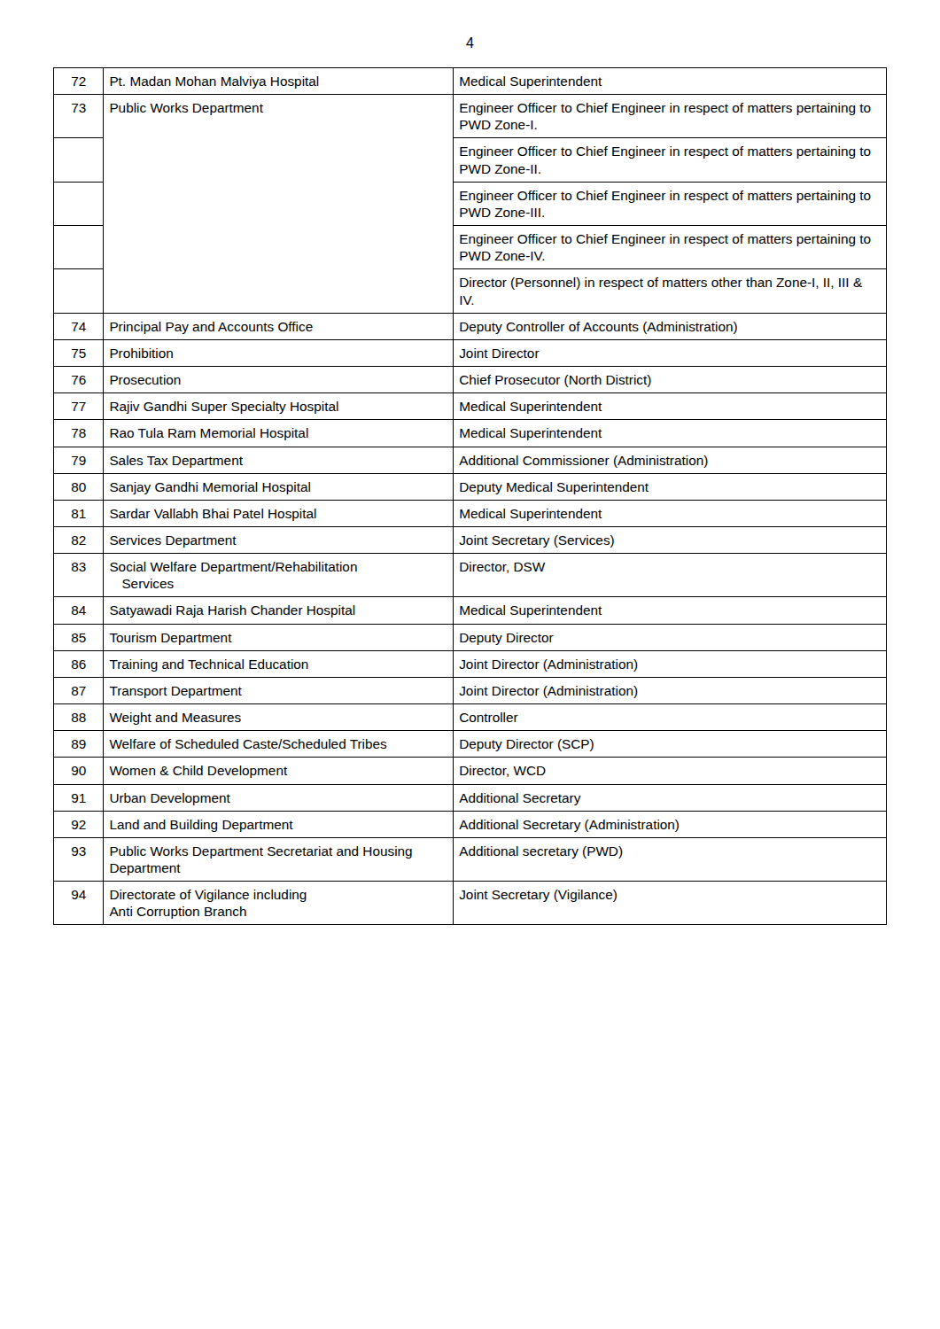4
| 72 | Pt. Madan Mohan Malviya Hospital | Medical Superintendent |
| 73 | Public Works Department | Engineer Officer to Chief Engineer in respect of matters pertaining to PWD Zone-I. |
| | Engineer Officer to Chief Engineer in respect of matters pertaining to PWD Zone-II. |
| | Engineer Officer to Chief Engineer in respect of matters pertaining to PWD Zone-III. |
| | Engineer Officer to Chief Engineer in respect of matters pertaining to PWD Zone-IV. |
| | Director (Personnel) in respect of matters other than Zone-I, II, III & IV. |
| 74 | Principal Pay and Accounts Office | Deputy Controller of Accounts (Administration) |
| 75 | Prohibition | Joint Director |
| 76 | Prosecution | Chief Prosecutor (North District) |
| 77 | Rajiv Gandhi Super Specialty Hospital | Medical Superintendent |
| 78 | Rao Tula Ram Memorial Hospital | Medical Superintendent |
| 79 | Sales Tax Department | Additional Commissioner (Administration) |
| 80 | Sanjay Gandhi Memorial Hospital | Deputy Medical Superintendent |
| 81 | Sardar Vallabh Bhai Patel Hospital | Medical Superintendent |
| 82 | Services Department | Joint Secretary (Services) |
| 83 | Social Welfare Department/Rehabilitation Services | Director, DSW |
| 84 | Satyawadi Raja Harish Chander Hospital | Medical Superintendent |
| 85 | Tourism Department | Deputy Director |
| 86 | Training and Technical Education | Joint Director (Administration) |
| 87 | Transport Department | Joint Director (Administration) |
| 88 | Weight and Measures | Controller |
| 89 | Welfare of Scheduled Caste/Scheduled Tribes | Deputy Director (SCP) |
| 90 | Women & Child Development | Director, WCD |
| 91 | Urban Development | Additional Secretary |
| 92 | Land and Building Department | Additional Secretary (Administration) |
| 93 | Public Works Department Secretariat and Housing Department | Additional secretary (PWD) |
| 94 | Directorate of Vigilance including Anti Corruption Branch | Joint Secretary (Vigilance) |